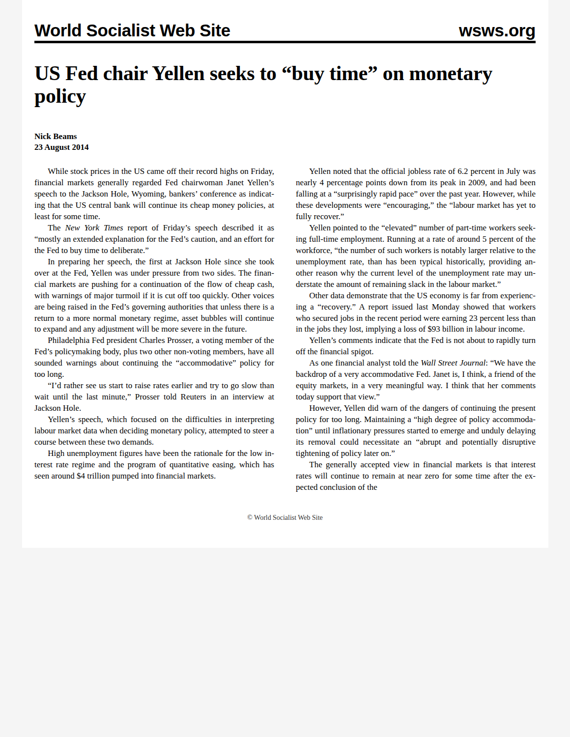World Socialist Web Site
wsws.org
US Fed chair Yellen seeks to “buy time” on monetary policy
Nick Beams 23 August 2014
While stock prices in the US came off their record highs on Friday, financial markets generally regarded Fed chairwoman Janet Yellen’s speech to the Jackson Hole, Wyoming, bankers’ conference as indicating that the US central bank will continue its cheap money policies, at least for some time.
The New York Times report of Friday’s speech described it as “mostly an extended explanation for the Fed’s caution, and an effort for the Fed to buy time to deliberate.”
In preparing her speech, the first at Jackson Hole since she took over at the Fed, Yellen was under pressure from two sides. The financial markets are pushing for a continuation of the flow of cheap cash, with warnings of major turmoil if it is cut off too quickly. Other voices are being raised in the Fed’s governing authorities that unless there is a return to a more normal monetary regime, asset bubbles will continue to expand and any adjustment will be more severe in the future.
Philadelphia Fed president Charles Prosser, a voting member of the Fed’s policymaking body, plus two other non-voting members, have all sounded warnings about continuing the “accommodative” policy for too long.
“I’d rather see us start to raise rates earlier and try to go slow than wait until the last minute,” Prosser told Reuters in an interview at Jackson Hole.
Yellen’s speech, which focused on the difficulties in interpreting labour market data when deciding monetary policy, attempted to steer a course between these two demands.
High unemployment figures have been the rationale for the low interest rate regime and the program of quantitative easing, which has seen around $4 trillion pumped into financial markets.
Yellen noted that the official jobless rate of 6.2 percent in July was nearly 4 percentage points down from its peak in 2009, and had been falling at a “surprisingly rapid pace” over the past year. However, while these developments were “encouraging,” the “labour market has yet to fully recover.”
Yellen pointed to the “elevated” number of part-time workers seeking full-time employment. Running at a rate of around 5 percent of the workforce, “the number of such workers is notably larger relative to the unemployment rate, than has been typical historically, providing another reason why the current level of the unemployment rate may understate the amount of remaining slack in the labour market.”
Other data demonstrate that the US economy is far from experiencing a “recovery.” A report issued last Monday showed that workers who secured jobs in the recent period were earning 23 percent less than in the jobs they lost, implying a loss of $93 billion in labour income.
Yellen’s comments indicate that the Fed is not about to rapidly turn off the financial spigot.
As one financial analyst told the Wall Street Journal: “We have the backdrop of a very accommodative Fed. Janet is, I think, a friend of the equity markets, in a very meaningful way. I think that her comments today support that view.”
However, Yellen did warn of the dangers of continuing the present policy for too long. Maintaining a “high degree of policy accommodation” until inflationary pressures started to emerge and unduly delaying its removal could necessitate an “abrupt and potentially disruptive tightening of policy later on.”
The generally accepted view in financial markets is that interest rates will continue to remain at near zero for some time after the expected conclusion of the
© World Socialist Web Site